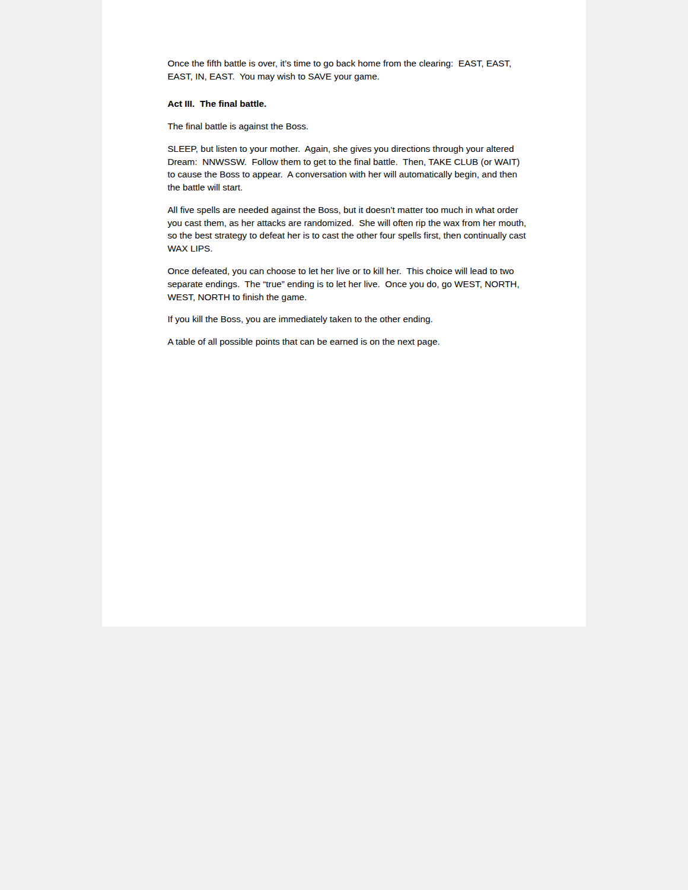Once the fifth battle is over, it’s time to go back home from the clearing: EAST, EAST, EAST, IN, EAST. You may wish to SAVE your game.
Act III. The final battle.
The final battle is against the Boss.
SLEEP, but listen to your mother. Again, she gives you directions through your altered Dream: NNWSSW. Follow them to get to the final battle. Then, TAKE CLUB (or WAIT) to cause the Boss to appear. A conversation with her will automatically begin, and then the battle will start.
All five spells are needed against the Boss, but it doesn’t matter too much in what order you cast them, as her attacks are randomized. She will often rip the wax from her mouth, so the best strategy to defeat her is to cast the other four spells first, then continually cast WAX LIPS.
Once defeated, you can choose to let her live or to kill her. This choice will lead to two separate endings. The “true” ending is to let her live. Once you do, go WEST, NORTH, WEST, NORTH to finish the game.
If you kill the Boss, you are immediately taken to the other ending.
A table of all possible points that can be earned is on the next page.